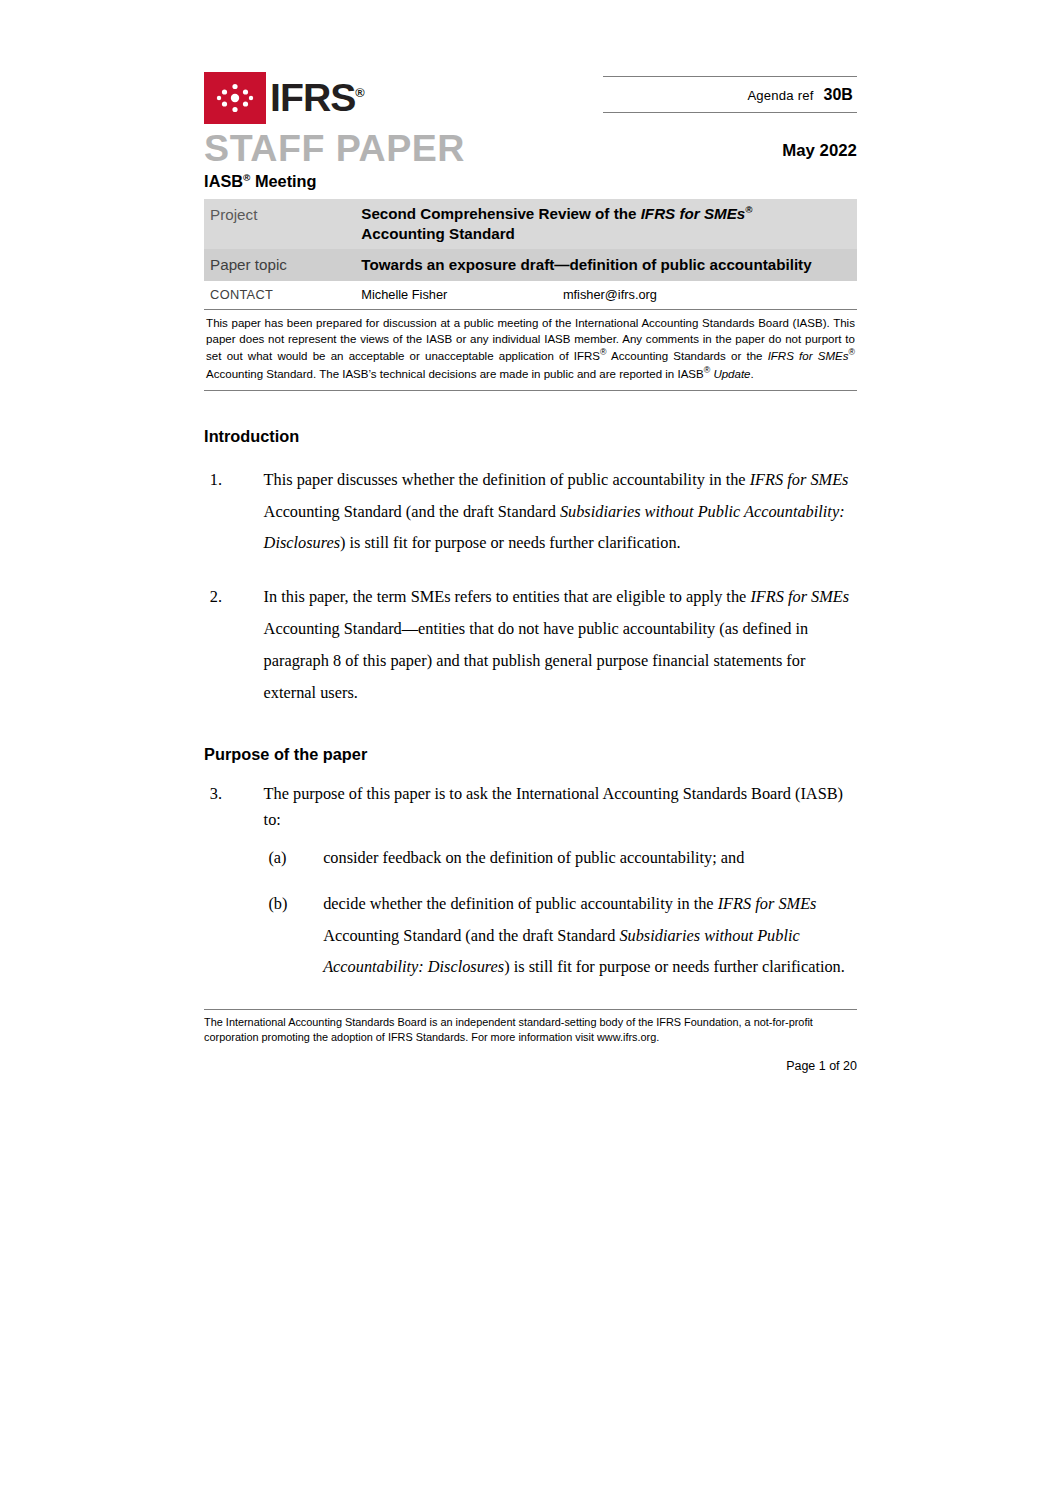IFRS®
Agenda ref 30B
STAFF PAPER
May 2022
IASB® Meeting
| Project | Second Comprehensive Review of the IFRS for SMEs ® Accounting Standard |
| Paper topic | Towards an exposure draft—definition of public accountability |
| CONTACT | Michelle Fisher mfisher@ifrs.org |
This paper has been prepared for discussion at a public meeting of the International Accounting Standards Board (IASB). This paper does not represent the views of the IASB or any individual IASB member. Any comments in the paper do not purport to set out what would be an acceptable or unacceptable application of IFRS® Accounting Standards or the IFRS for SMEs® Accounting Standard. The IASB’s technical decisions are made in public and are reported in IASB® Update.
Introduction
This paper discusses whether the definition of public accountability in the IFRS for SMEs Accounting Standard (and the draft Standard Subsidiaries without Public Accountability: Disclosures) is still fit for purpose or needs further clarification.
In this paper, the term SMEs refers to entities that are eligible to apply the IFRS for SMEs Accounting Standard—entities that do not have public accountability (as defined in paragraph 8 of this paper) and that publish general purpose financial statements for external users.
Purpose of the paper
The purpose of this paper is to ask the International Accounting Standards Board (IASB) to:
consider feedback on the definition of public accountability; and
decide whether the definition of public accountability in the IFRS for SMEs Accounting Standard (and the draft Standard Subsidiaries without Public Accountability: Disclosures) is still fit for purpose or needs further clarification.
The International Accounting Standards Board is an independent standard-setting body of the IFRS Foundation, a not-for-profit corporation promoting the adoption of IFRS Standards. For more information visit www.ifrs.org.
Page 1 of 20